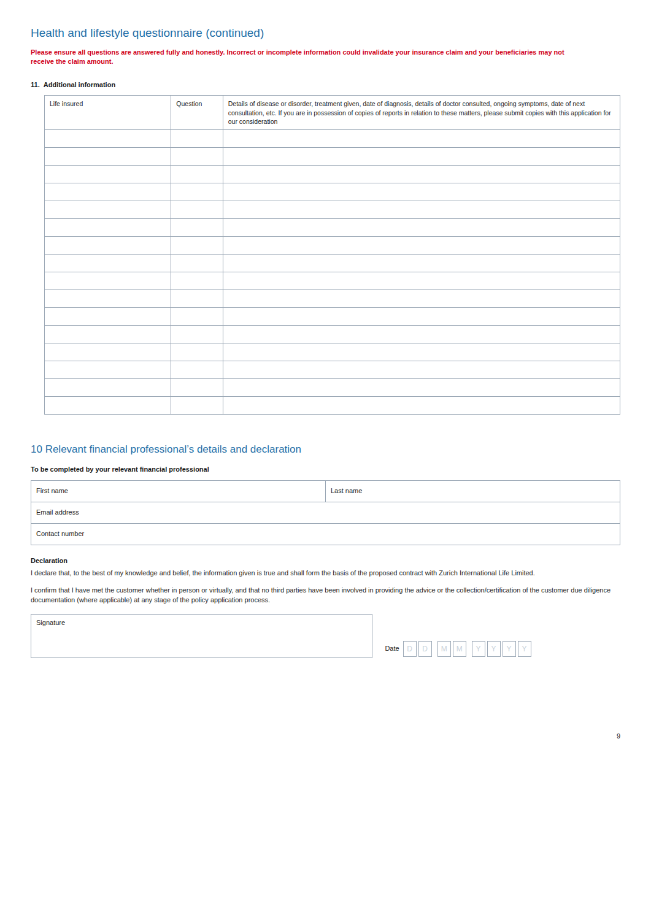Health and lifestyle questionnaire (continued)
Please ensure all questions are answered fully and honestly. Incorrect or incomplete information could invalidate your insurance claim and your beneficiaries may not receive the claim amount.
11. Additional information
| Life insured | Question | Details of disease or disorder, treatment given, date of diagnosis, details of doctor consulted, ongoing symptoms, date of next consultation, etc. If you are in possession of copies of reports in relation to these matters, please submit copies with this application for our consideration |
| --- | --- | --- |
10 Relevant financial professional’s details and declaration
To be completed by your relevant financial professional
| First name | Last name |
| Email address |
| Contact number |
Declaration
I declare that, to the best of my knowledge and belief, the information given is true and shall form the basis of the proposed contract with Zurich International Life Limited.
I confirm that I have met the customer whether in person or virtually, and that no third parties have been involved in providing the advice or the collection/certification of the customer due diligence documentation (where applicable) at any stage of the policy application process.
Signature
Date
D
D
M
M
Y
Y
Y
Y
9